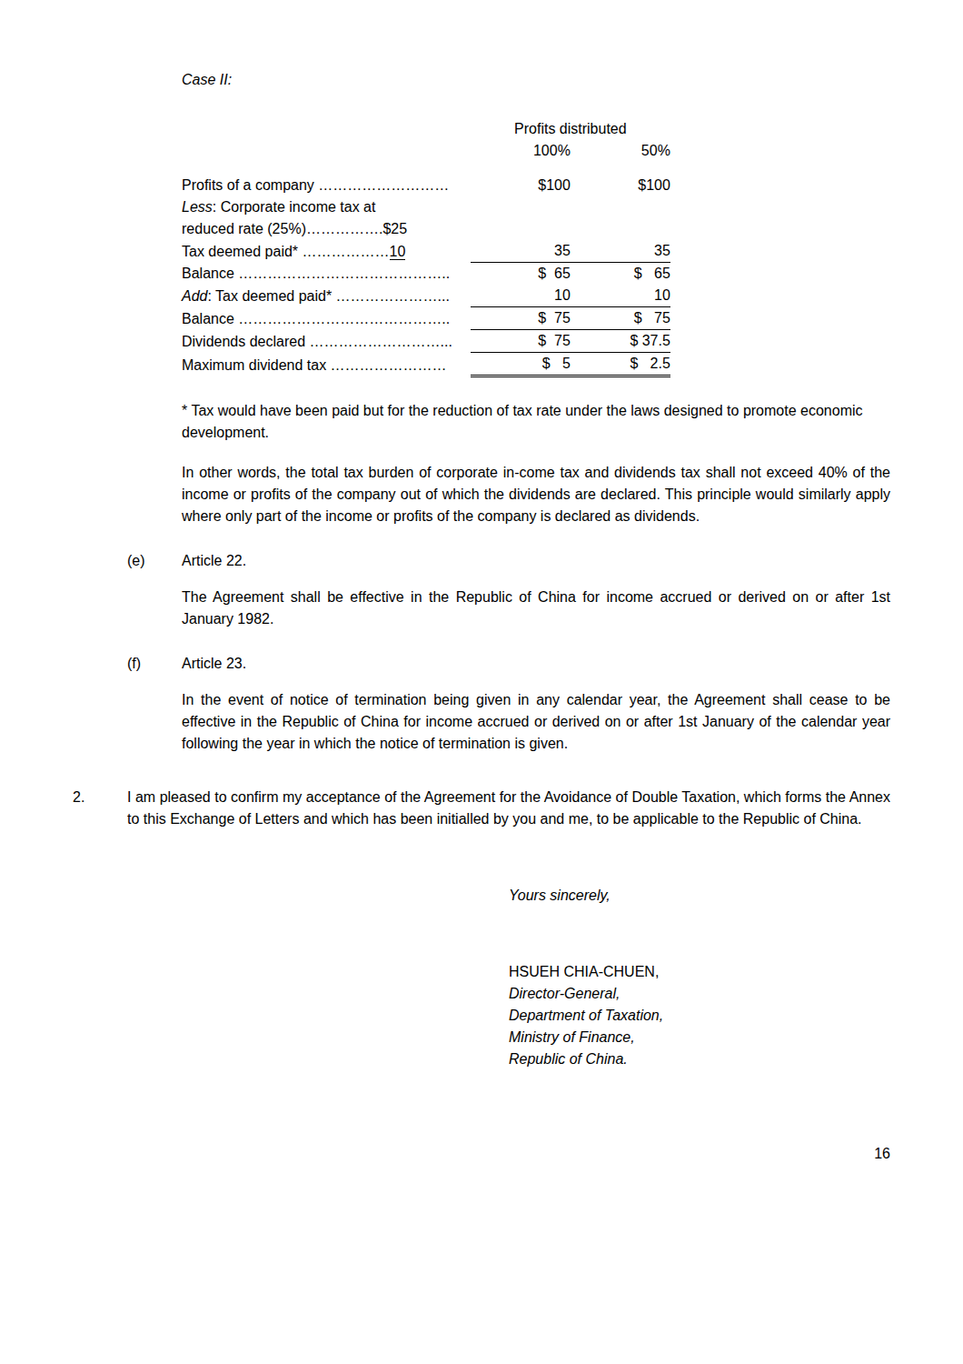Case II:
| | Profits distributed |
| | 100% | 50% |
| Profits of a company ……………………… | $100 | $100 |
| Less : Corporate income tax at | | |
| reduced rate (25%)…………….$25 | | |
| Tax deemed paid* ……………… 10 | 35 | 35 |
| Balance …………………………………….. | $ 65 | $ 65 |
| Add : Tax deemed paid* …………………... | 10 | 10 |
| Balance …………………………………….. | $ 75 | $ 75 |
| Dividends declared ………………………... | $ 75 | $ 37.5 |
| Maximum dividend tax …………………… | $ 5 | $ 2.5 |
* Tax would have been paid but for the reduction of tax rate under the laws designed to promote economic development.
In other words, the total tax burden of corporate in-come tax and dividends tax shall not exceed 40% of the income or profits of the company out of which the dividends are declared. This principle would similarly apply where only part of the income or profits of the company is declared as dividends.
(e)
Article 22.
The Agreement shall be effective in the Republic of China for income accrued or derived on or after 1st January 1982.
(f)
Article 23.
In the event of notice of termination being given in any calendar year, the Agreement shall cease to be effective in the Republic of China for income accrued or derived on or after 1st January of the calendar year following the year in which the notice of termination is given.
2.
I am pleased to confirm my acceptance of the Agreement for the Avoidance of Double Taxation, which forms the Annex to this Exchange of Letters and which has been initialled by you and me, to be applicable to the Republic of China.
Yours sincerely,
HSUEH CHIA-CHUEN,
Director-General,
Department of Taxation,
Ministry of Finance,
Republic of China.
16